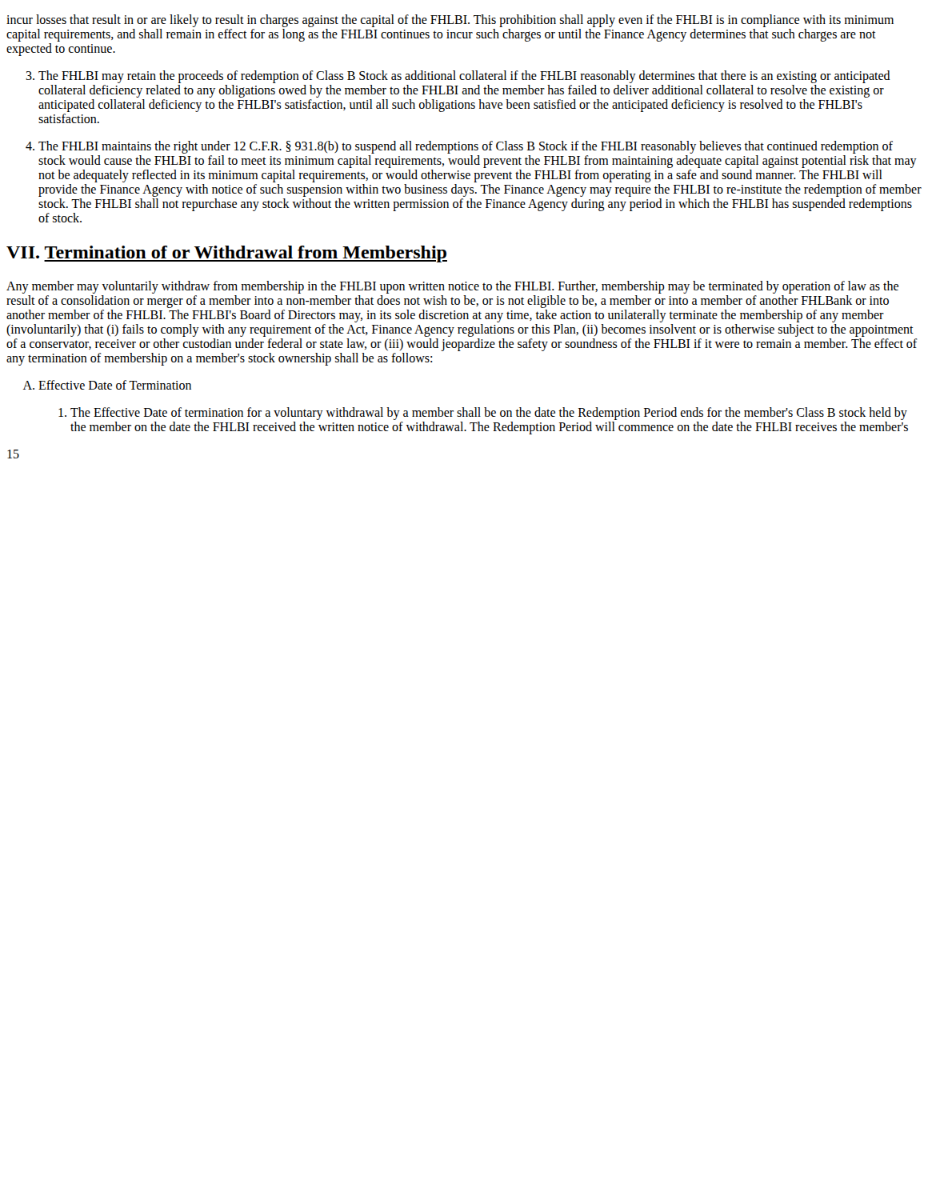incur losses that result in or are likely to result in charges against the capital of the FHLBI. This prohibition shall apply even if the FHLBI is in compliance with its minimum capital requirements, and shall remain in effect for as long as the FHLBI continues to incur such charges or until the Finance Agency determines that such charges are not expected to continue.
The FHLBI may retain the proceeds of redemption of Class B Stock as additional collateral if the FHLBI reasonably determines that there is an existing or anticipated collateral deficiency related to any obligations owed by the member to the FHLBI and the member has failed to deliver additional collateral to resolve the existing or anticipated collateral deficiency to the FHLBI's satisfaction, until all such obligations have been satisfied or the anticipated deficiency is resolved to the FHLBI's satisfaction.
The FHLBI maintains the right under 12 C.F.R. § 931.8(b) to suspend all redemptions of Class B Stock if the FHLBI reasonably believes that continued redemption of stock would cause the FHLBI to fail to meet its minimum capital requirements, would prevent the FHLBI from maintaining adequate capital against potential risk that may not be adequately reflected in its minimum capital requirements, or would otherwise prevent the FHLBI from operating in a safe and sound manner. The FHLBI will provide the Finance Agency with notice of such suspension within two business days. The Finance Agency may require the FHLBI to re-institute the redemption of member stock. The FHLBI shall not repurchase any stock without the written permission of the Finance Agency during any period in which the FHLBI has suspended redemptions of stock.
VII. Termination of or Withdrawal from Membership
Any member may voluntarily withdraw from membership in the FHLBI upon written notice to the FHLBI. Further, membership may be terminated by operation of law as the result of a consolidation or merger of a member into a non-member that does not wish to be, or is not eligible to be, a member or into a member of another FHLBank or into another member of the FHLBI. The FHLBI's Board of Directors may, in its sole discretion at any time, take action to unilaterally terminate the membership of any member (involuntarily) that (i) fails to comply with any requirement of the Act, Finance Agency regulations or this Plan, (ii) becomes insolvent or is otherwise subject to the appointment of a conservator, receiver or other custodian under federal or state law, or (iii) would jeopardize the safety or soundness of the FHLBI if it were to remain a member. The effect of any termination of membership on a member's stock ownership shall be as follows:
Effective Date of Termination
The Effective Date of termination for a voluntary withdrawal by a member shall be on the date the Redemption Period ends for the member's Class B stock held by the member on the date the FHLBI received the written notice of withdrawal. The Redemption Period will commence on the date the FHLBI receives the member's
15